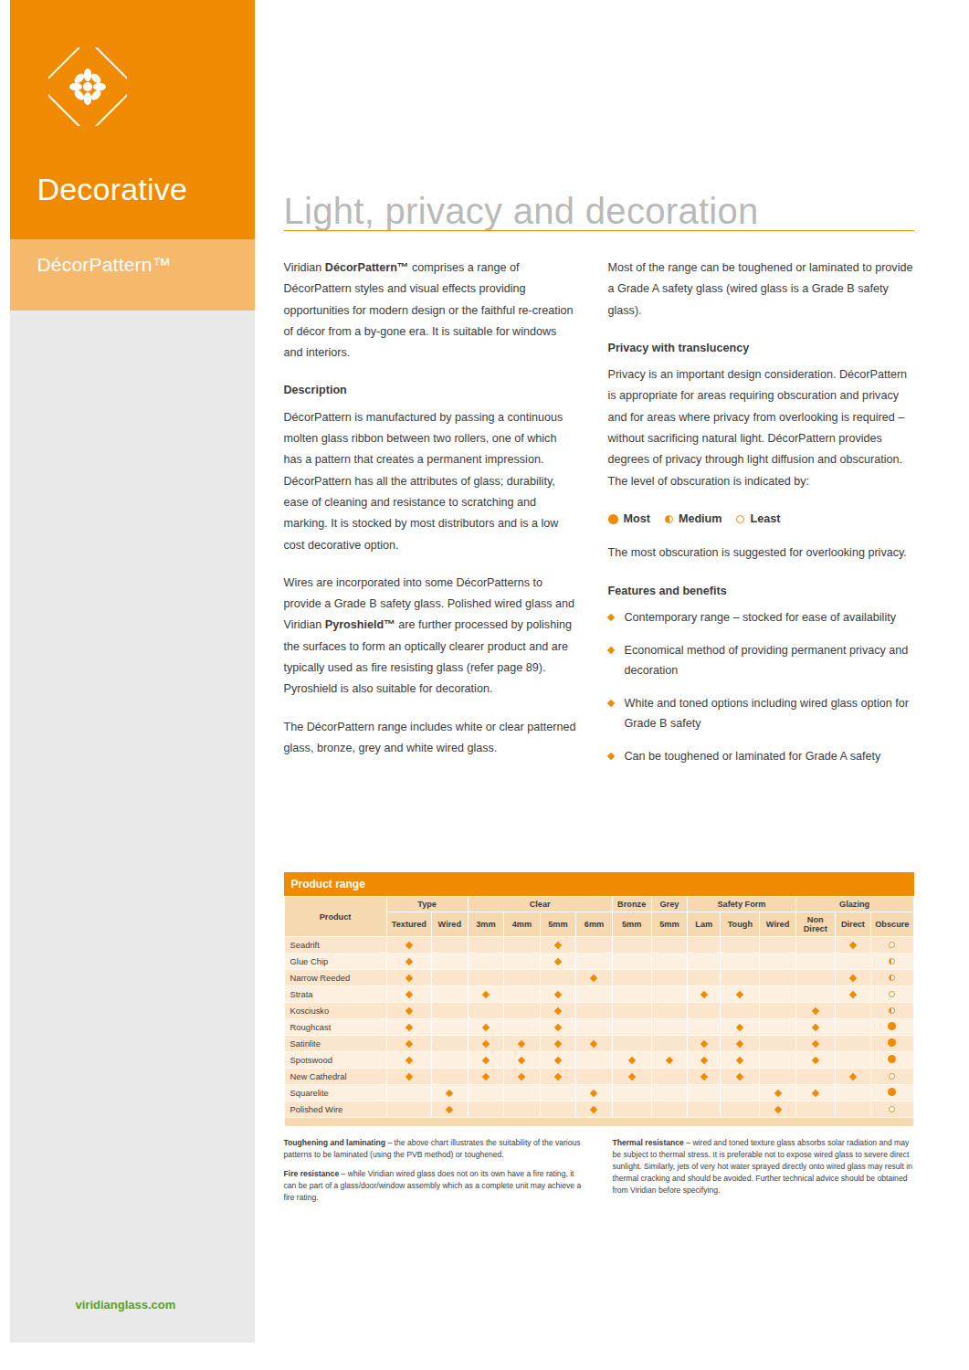Decorative
DécorPattern™
Light, privacy and decoration
Viridian DécorPattern™ comprises a range of DécorPattern styles and visual effects providing opportunities for modern design or the faithful re-creation of décor from a by-gone era. It is suitable for windows and interiors.
Description
DécorPattern is manufactured by passing a continuous molten glass ribbon between two rollers, one of which has a pattern that creates a permanent impression. DécorPattern has all the attributes of glass; durability, ease of cleaning and resistance to scratching and marking. It is stocked by most distributors and is a low cost decorative option.
Wires are incorporated into some DécorPatterns to provide a Grade B safety glass. Polished wired glass and Viridian Pyroshield™ are further processed by polishing the surfaces to form an optically clearer product and are typically used as fire resisting glass (refer page 89). Pyroshield is also suitable for decoration.
The DécorPattern range includes white or clear patterned glass, bronze, grey and white wired glass.
Most of the range can be toughened or laminated to provide a Grade A safety glass (wired glass is a Grade B safety glass).
Privacy with translucency
Privacy is an important design consideration. DécorPattern is appropriate for areas requiring obscuration and privacy and for areas where privacy from overlooking is required – without sacrificing natural light. DécorPattern provides degrees of privacy through light diffusion and obscuration. The level of obscuration is indicated by:
Most Medium Least
The most obscuration is suggested for overlooking privacy.
Features and benefits
Contemporary range – stocked for ease of availability
Economical method of providing permanent privacy and decoration
White and toned options including wired glass option for Grade B safety
Can be toughened or laminated for Grade A safety
Product range
| Product | Type | Clear | Bronze | Grey | Safety Form | Glazing |
| --- | --- | --- | --- | --- | --- | --- |
| Textured | Wired | 3mm | 4mm | 5mm | 6mm | 5mm | 5mm | Lam | Tough | Wired | Non Direct | Direct | Obscure |
| Seadrift | | | | | | | | | | | | | | |
| Glue Chip | | | | | | | | | | | | | | |
| Narrow Reeded | | | | | | | | | | | | | | |
| Strata | | | | | | | | | | | | | | |
| Kosciusko | | | | | | | | | | | | | | |
| Roughcast | | | | | | | | | | | | | | |
| Satinlite | | | | | | | | | | | | | | |
| Spotswood | | | | | | | | | | | | | | |
| New Cathedral | | | | | | | | | | | | | | |
| Squarelite | | | | | | | | | | | | | | |
| Polished Wire | | | | | | | | | | | | | | |
Toughening and laminating – the above chart illustrates the suitability of the various patterns to be laminated (using the PVB method) or toughened.
Fire resistance – while Viridian wired glass does not on its own have a fire rating, it can be part of a glass/door/window assembly which as a complete unit may achieve a fire rating.
Thermal resistance – wired and toned texture glass absorbs solar radiation and may be subject to thermal stress. It is preferable not to expose wired glass to severe direct sunlight. Similarly, jets of very hot water sprayed directly onto wired glass may result in thermal cracking and should be avoided. Further technical advice should be obtained from Viridian before specifying.
viridianglass.com